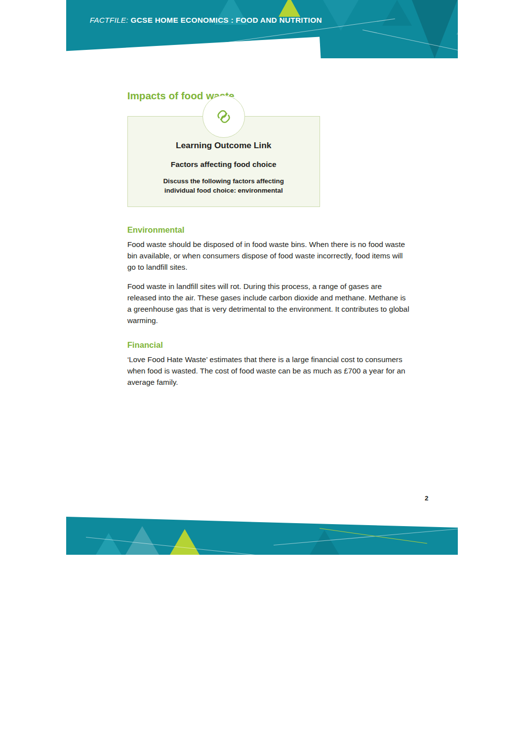FACTFILE: GCSE HOME ECONOMICS : FOOD AND NUTRITION
Impacts of food waste
Learning Outcome Link
Factors affecting food choice
Discuss the following factors affecting
individual food choice: environmental
Environmental
Food waste should be disposed of in food waste bins. When there is no food waste bin available, or when consumers dispose of food waste incorrectly, food items will go to landfill sites.
Food waste in landfill sites will rot. During this process, a range of gases are released into the air. These gases include carbon dioxide and methane. Methane is a greenhouse gas that is very detrimental to the environment. It contributes to global warming.
Financial
‘Love Food Hate Waste’ estimates that there is a large financial cost to consumers when food is wasted. The cost of food waste can be as much as £700 a year for an average family.
2